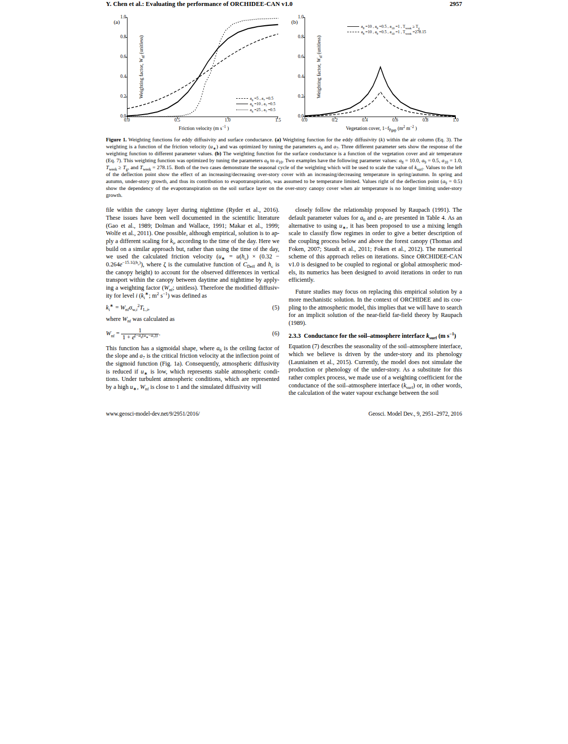Y. Chen et al.: Evaluating the performance of ORCHIDEE-CAN v1.0
2957
(a)
Weighting factor, Wnf (unitless)
0.0 0.2 0.4 0.6 0.8 1.0
a6 =5 , a7 =0.5
a6 =10 , a7 =0.5
a6 =25 , a7 =0.5
0.0 0.5 1.0 1.5
Friction velocity (m s−1 )
(b)
Weighting factor, Wsf (unitless)
0.0 0.2 0.4 0.6 0.8 1.0
a8 =10 , a9 =0.5 , a10 =1 , Tweek ≥ Tg
a8 =10 , a9 =0.5 , a10 =1 , Tweek =278.15
0.0 0.2 0.4 0.6 0.8 1.0
Vegetation cover, 1−fPgap (m2 m−2 )
Figure 1. Weighting functions for eddy diffusivity and surface conductance. (a) Weighting function for the eddy diffusivity (k) within the air column (Eq. 3). The weighting is a function of the friction velocity (u∗) and was optimized by tuning the parameters a6 and a7. Three different parameter sets show the response of the weighting function to different parameter values. (b) The weighting function for the surface conductance is a function of the vegetation cover and air temperature (Eq. 7). This weighting function was optimized by tuning the parameters a8 to a10. Two examples have the following parameter values: a8 = 10.0, a9 = 0.5, a10 = 1.0, Tweek ≥ Tg, and Tweek = 278.15. Both of the two cases demonstrate the seasonal cycle of the weighting which will be used to scale the value of ksurf. Values to the left of the deflection point show the effect of an increasing/decreasing over-story cover with an increasing/decreasing temperature in spring/autumn. In spring and autumn, under-story growth, and thus its contribution to evapotranspiration, was assumed to be temperature limited. Values right of the deflection point (a9 = 0.5) show the dependency of the evapotranspiration on the soil surface layer on the over-story canopy cover when air temperature is no longer limiting under-story growth.
file within the canopy layer during nighttime (Ryder et al., 2016). These issues have been well documented in the scientific literature (Gao et al., 1989; Dolman and Wallace, 1991; Makar et al., 1999; Wolfe et al., 2011). One possible, although empirical, solution is to apply a different scaling for ki, according to the time of the day. Here we build on a similar approach but, rather than using the time of the day, we used the calculated friction velocity (u∗ = u(hc) × (0.32 − 0.264e−15.1ζ(hc)), where ζ is the cumulative function of CDeff and hc is the canopy height) to account for the observed differences in vertical transport within the canopy between daytime and nighttime by applying a weighting factor (Wnf; unitless). Therefore the modified diffusivity for level i (ki∗; m2 s−1) was defined as
ki∗ = Wnfσw,i2TL,i,
(5)
where Wnf was calculated as
Wnf = 1 1 + e(−a6(u∗−a7)) .
(6)
This function has a sigmoidal shape, where a6 is the ceiling factor of the slope and a7 is the critical friction velocity at the inflection point of the sigmoid function (Fig. 1a). Consequently, atmospheric diffusivity is reduced if u∗ is low, which represents stable atmospheric conditions. Under turbulent atmospheric conditions, which are represented by a high u∗, Wnf is close to 1 and the simulated diffusivity will
closely follow the relationship proposed by Raupach (1991). The default parameter values for a6 and a7 are presented in Table 4. As an alternative to using u∗, it has been proposed to use a mixing length scale to classify flow regimes in order to give a better description of the coupling process below and above the forest canopy (Thomas and Foken, 2007; Staudt et al., 2011; Foken et al., 2012). The numerical scheme of this approach relies on iterations. Since ORCHIDEE-CAN v1.0 is designed to be coupled to regional or global atmospheric models, its numerics has been designed to avoid iterations in order to run efficiently.
Future studies may focus on replacing this empirical solution by a more mechanistic solution. In the context of ORCHIDEE and its coupling to the atmospheric model, this implies that we will have to search for an implicit solution of the near-field far-field theory by Raupach (1989).
2.3.3 Conductance for the soil–atmosphere interface ksurf (m s−1)
Equation (7) describes the seasonality of the soil–atmosphere interface, which we believe is driven by the under-story and its phenology (Launiainen et al., 2015). Currently, the model does not simulate the production or phenology of the under-story. As a substitute for this rather complex process, we made use of a weighting coefficient for the conductance of the soil–atmosphere interface (ksurf) or, in other words, the calculation of the water vapour exchange between the soil
www.geosci-model-dev.net/9/2951/2016/
Geosci. Model Dev., 9, 2951–2972, 2016